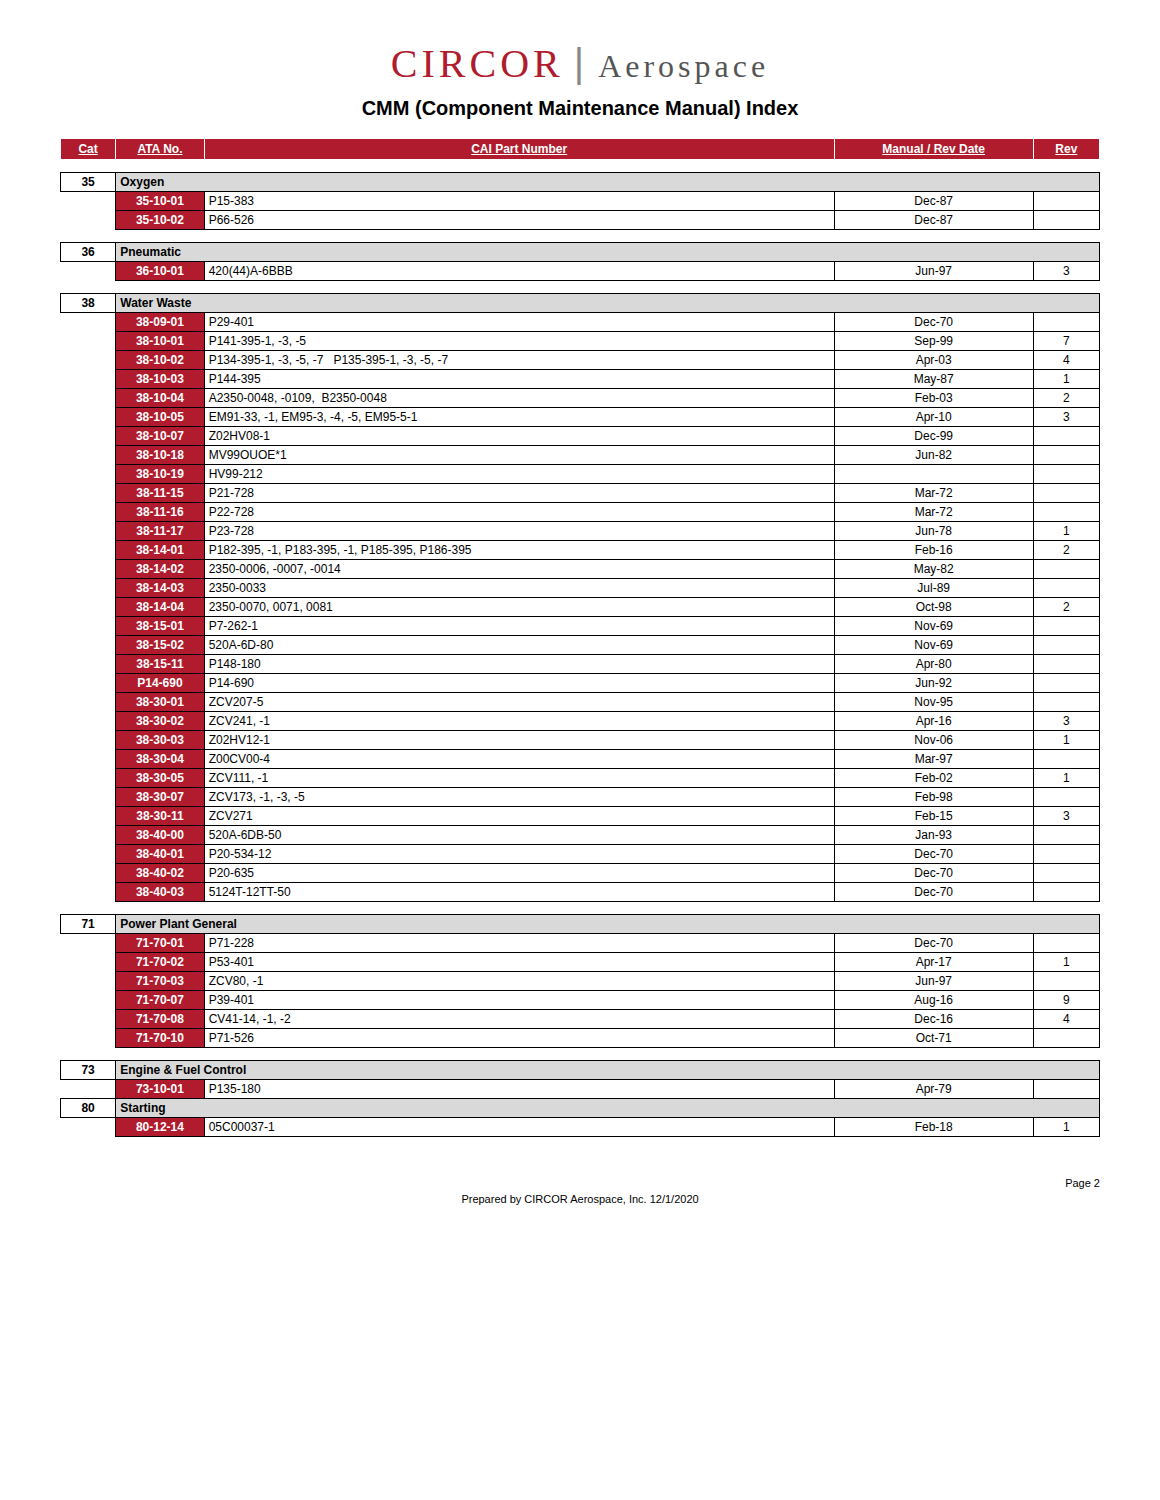CIRCOR|Aerospace
CMM (Component Maintenance Manual) Index
| Cat | ATA No. | CAI Part Number | Manual / Rev Date | Rev |
| --- | --- | --- | --- | --- |
| 35 | Oxygen |
| | 35-10-01 | P15-383 | Dec-87 | |
| | 35-10-02 | P66-526 | Dec-87 | |
| 36 | Pneumatic |
| | 36-10-01 | 420(44)A-6BBB | Jun-97 | 3 |
| 38 | Water Waste |
| | 38-09-01 | P29-401 | Dec-70 | |
| | 38-10-01 | P141-395-1, -3, -5 | Sep-99 | 7 |
| | 38-10-02 | P134-395-1, -3, -5, -7 P135-395-1, -3, -5, -7 | Apr-03 | 4 |
| | 38-10-03 | P144-395 | May-87 | 1 |
| | 38-10-04 | A2350-0048, -0109, B2350-0048 | Feb-03 | 2 |
| | 38-10-05 | EM91-33, -1, EM95-3, -4, -5, EM95-5-1 | Apr-10 | 3 |
| | 38-10-07 | Z02HV08-1 | Dec-99 | |
| | 38-10-18 | MV99OUOE*1 | Jun-82 | |
| | 38-10-19 | HV99-212 | | |
| | 38-11-15 | P21-728 | Mar-72 | |
| | 38-11-16 | P22-728 | Mar-72 | |
| | 38-11-17 | P23-728 | Jun-78 | 1 |
| | 38-14-01 | P182-395, -1, P183-395, -1, P185-395, P186-395 | Feb-16 | 2 |
| | 38-14-02 | 2350-0006, -0007, -0014 | May-82 | |
| | 38-14-03 | 2350-0033 | Jul-89 | |
| | 38-14-04 | 2350-0070, 0071, 0081 | Oct-98 | 2 |
| | 38-15-01 | P7-262-1 | Nov-69 | |
| | 38-15-02 | 520A-6D-80 | Nov-69 | |
| | 38-15-11 | P148-180 | Apr-80 | |
| | P14-690 | P14-690 | Jun-92 | |
| | 38-30-01 | ZCV207-5 | Nov-95 | |
| | 38-30-02 | ZCV241, -1 | Apr-16 | 3 |
| | 38-30-03 | Z02HV12-1 | Nov-06 | 1 |
| | 38-30-04 | Z00CV00-4 | Mar-97 | |
| | 38-30-05 | ZCV111, -1 | Feb-02 | 1 |
| | 38-30-07 | ZCV173, -1, -3, -5 | Feb-98 | |
| | 38-30-11 | ZCV271 | Feb-15 | 3 |
| | 38-40-00 | 520A-6DB-50 | Jan-93 | |
| | 38-40-01 | P20-534-12 | Dec-70 | |
| | 38-40-02 | P20-635 | Dec-70 | |
| | 38-40-03 | 5124T-12TT-50 | Dec-70 | |
| 71 | Power Plant General |
| | 71-70-01 | P71-228 | Dec-70 | |
| | 71-70-02 | P53-401 | Apr-17 | 1 |
| | 71-70-03 | ZCV80, -1 | Jun-97 | |
| | 71-70-07 | P39-401 | Aug-16 | 9 |
| | 71-70-08 | CV41-14, -1, -2 | Dec-16 | 4 |
| | 71-70-10 | P71-526 | Oct-71 | |
| 73 | Engine & Fuel Control |
| | 73-10-01 | P135-180 | Apr-79 | |
| 80 | Starting |
| | 80-12-14 | 05C00037-1 | Feb-18 | 1 |
Page 2
Prepared by CIRCOR Aerospace, Inc. 12/1/2020